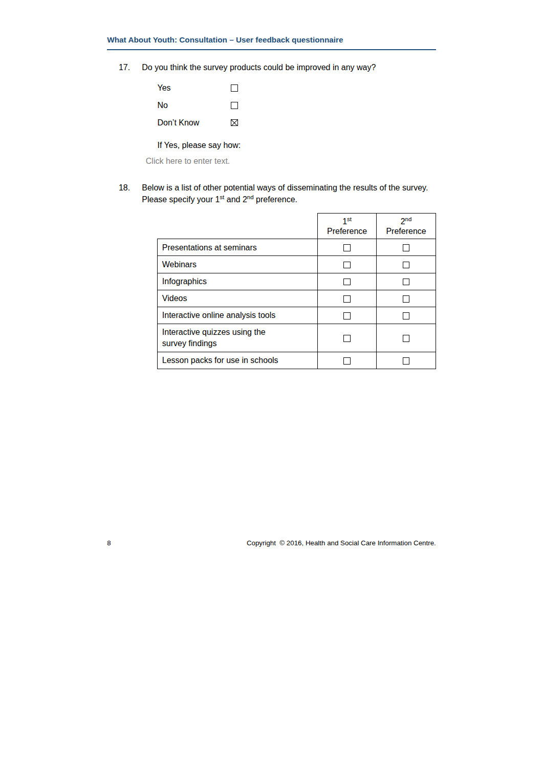What About Youth: Consultation – User feedback questionnaire
17. Do you think the survey products could be improved in any way?
Yes
No
Don’t Know
If Yes, please say how:
Click here to enter text.
18. Below is a list of other potential ways of disseminating the results of the survey. Please specify your 1st and 2nd preference.
| | 1 st Preference | 2 nd Preference |
| --- | --- | --- |
| Presentations at seminars | | |
| Webinars | | |
| Infographics | | |
| Videos | | |
| Interactive online analysis tools | | |
| Interactive quizzes using the survey findings | | |
| Lesson packs for use in schools | | |
8
Copyright © 2016, Health and Social Care Information Centre.